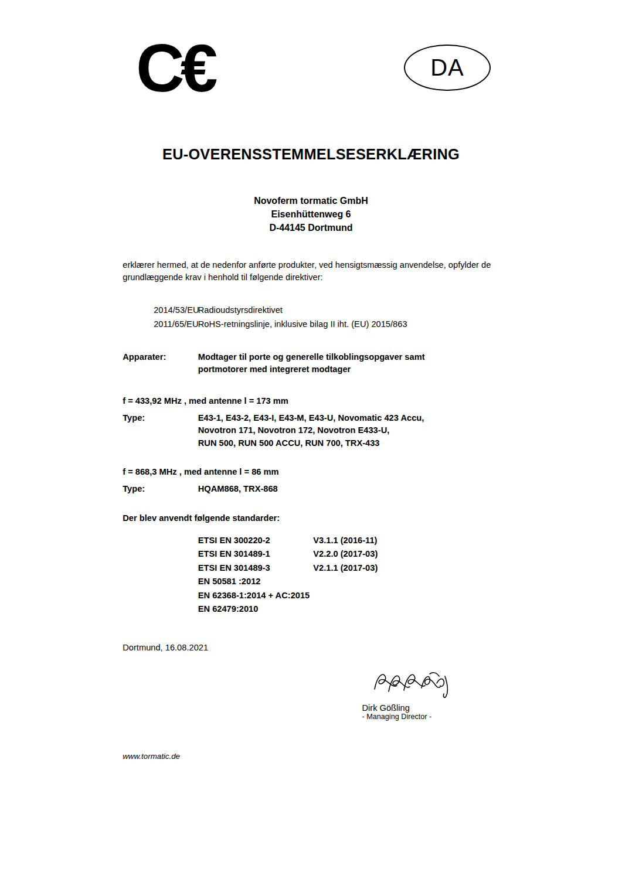C€
DA
EU-OVERENSSTEMMELSESERKLÆRING
Novoferm tormatic GmbH
Eisenhüttenweg 6
D-44145 Dortmund
erklærer hermed, at de nedenfor anførte produkter, ved hensigtsmæssig anvendelse, opfylder de grundlæggende krav i henhold til følgende direktiver:
2014/53/EU
Radioudstyrsdirektivet
2011/65/EU
RoHS-retningslinje, inklusive bilag II iht. (EU) 2015/863
Apparater:
Modtager til porte og generelle tilkoblingsopgaver samt
portmotorer med integreret modtager
f = 433,92 MHz , med antenne l = 173 mm
Type:
E43-1, E43-2, E43-I, E43-M, E43-U, Novomatic 423 Accu,
Novotron 171, Novotron 172, Novotron E433-U,
RUN 500, RUN 500 ACCU, RUN 700, TRX-433
f = 868,3 MHz , med antenne l = 86 mm
Type:
HQAM868, TRX-868
Der blev anvendt følgende standarder:
ETSI EN 300220-2
V3.1.1 (2016-11)
ETSI EN 301489-1
V2.2.0 (2017-03)
ETSI EN 301489-3
V2.1.1 (2017-03)
EN 50581 :2012
EN 62368-1:2014 + AC:2015
EN 62479:2010
Dortmund, 16.08.2021
Dirk Gößling
- Managing Director -
www.tormatic.de